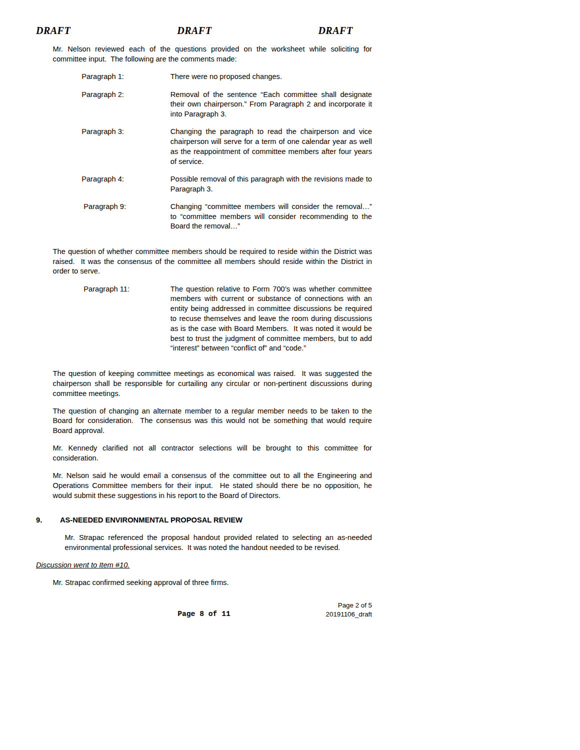DRAFT DRAFT DRAFT
Mr. Nelson reviewed each of the questions provided on the worksheet while soliciting for committee input. The following are the comments made:
| Paragraph 1: | There were no proposed changes. |
| Paragraph 2: | Removal of the sentence “Each committee shall designate their own chairperson.” From Paragraph 2 and incorporate it into Paragraph 3. |
| Paragraph 3: | Changing the paragraph to read the chairperson and vice chairperson will serve for a term of one calendar year as well as the reappointment of committee members after four years of service. |
| Paragraph 4: | Possible removal of this paragraph with the revisions made to Paragraph 3. |
| Paragraph 9: | Changing “committee members will consider the removal…” to “committee members will consider recommending to the Board the removal…” |
The question of whether committee members should be required to reside within the District was raised. It was the consensus of the committee all members should reside within the District in order to serve.
| Paragraph 11: | The question relative to Form 700’s was whether committee members with current or substance of connections with an entity being addressed in committee discussions be required to recuse themselves and leave the room during discussions as is the case with Board Members. It was noted it would be best to trust the judgment of committee members, but to add “interest” between “conflict of” and “code.” |
The question of keeping committee meetings as economical was raised. It was suggested the chairperson shall be responsible for curtailing any circular or non-pertinent discussions during committee meetings.
The question of changing an alternate member to a regular member needs to be taken to the Board for consideration. The consensus was this would not be something that would require Board approval.
Mr. Kennedy clarified not all contractor selections will be brought to this committee for consideration.
Mr. Nelson said he would email a consensus of the committee out to all the Engineering and Operations Committee members for their input. He stated should there be no opposition, he would submit these suggestions in his report to the Board of Directors.
9. AS-NEEDED ENVIRONMENTAL PROPOSAL REVIEW
Mr. Strapac referenced the proposal handout provided related to selecting an as-needed environmental professional services. It was noted the handout needed to be revised.
Discussion went to Item #10.
Mr. Strapac confirmed seeking approval of three firms.
Page 8 of 11
Page 2 of 5
20191106_draft